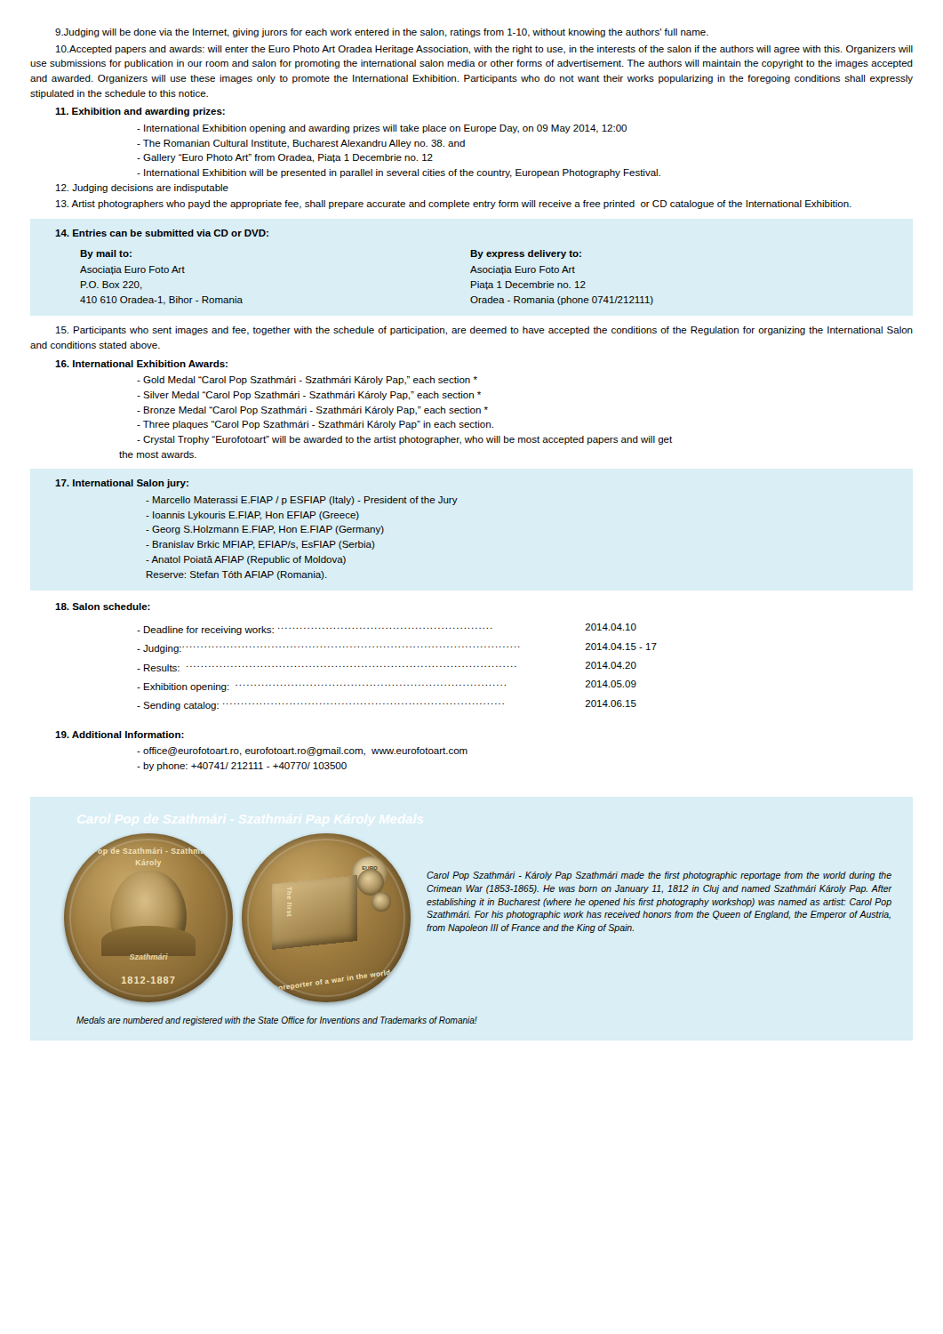9.Judging will be done via the Internet, giving jurors for each work entered in the salon, ratings from 1-10, without knowing the authors' full name.
10.Accepted papers and awards: will enter the Euro Photo Art Oradea Heritage Association, with the right to use, in the interests of the salon if the authors will agree with this. Organizers will use submissions for publication in our room and salon for promoting the international salon media or other forms of advertisement. The authors will maintain the copyright to the images accepted and awarded. Organizers will use these images only to promote the International Exhibition. Participants who do not want their works popularizing in the foregoing conditions shall expressly stipulated in the schedule to this notice.
11. Exhibition and awarding prizes:
- International Exhibition opening and awarding prizes will take place on Europe Day, on 09 May 2014, 12:00
- The Romanian Cultural Institute, Bucharest Alexandru Alley no. 38. and
- Gallery “Euro Photo Art” from Oradea, Piața 1 Decembrie no. 12
- International Exhibition will be presented in parallel in several cities of the country, European Photography Festival.
12. Judging decisions are indisputable
13. Artist photographers who payd the appropriate fee, shall prepare accurate and complete entry form will receive a free printed or CD catalogue of the International Exhibition.
14. Entries can be submitted via CD or DVD:
| By mail to: | By express delivery to: |
| Asociația Euro Foto Art | Asociația Euro Foto Art |
| P.O. Box 220, | Piața 1 Decembrie no. 12 |
| 410 610 Oradea-1, Bihor - Romania | Oradea - Romania (phone 0741/212111) |
15. Participants who sent images and fee, together with the schedule of participation, are deemed to have accepted the conditions of the Regulation for organizing the International Salon and conditions stated above.
16. International Exhibition Awards:
- Gold Medal “Carol Pop Szathmári - Szathmári Károly Pap,” each section *
- Silver Medal “Carol Pop Szathmári - Szathmári Károly Pap,” each section *
- Bronze Medal “Carol Pop Szathmári - Szathmári Károly Pap,” each section *
- Three plaques “Carol Pop Szathmári - Szathmári Károly Pap” in each section.
- Crystal Trophy “Eurofotoart” will be awarded to the artist photographer, who will be most accepted papers and will get
the most awards.
17. International Salon jury:
- Marcello Materassi E.FIAP / p ESFIAP (Italy) - President of the Jury
- Ioannis Lykouris E.FIAP, Hon EFIAP (Greece)
- Georg S.Holzmann E.FIAP, Hon E.FIAP (Germany)
- Branislav Brkic MFIAP, EFIAP/s, EsFIAP (Serbia)
- Anatol Poiată AFIAP (Republic of Moldova)
Reserve: Stefan Tóth AFIAP (Romania).
18. Salon schedule:
| - Deadline for receiving works: .......................................................... | 2014.04.10 |
| - Judging: ........................................................................................... | 2014.04.15 - 17 |
| - Results: ......................................................................................... | 2014.04.20 |
| - Exhibition opening: ......................................................................... | 2014.05.09 |
| - Sending catalog: ............................................................................ | 2014.06.15 |
19. Additional Information:
- office@eurofotoart.ro, eurofotoart.ro@gmail.com, www.eurofotoart.com
- by phone: +40741/ 212111 - +40770/ 103500
Carol Pop de Szathmári - Szathmári Pap Károly Medals
Carol Pop de Szathmári - Szathmári Pap Károly
Szathmári
1812-1887
EURO
FOTO
ART
The first
photoreporter of a war in the world
Carol Pop Szathmári - Károly Pap Szathmári made the first photographic reportage from the world during the Crimean War (1853-1865). He was born on January 11, 1812 in Cluj and named Szathmári Károly Pap. After establishing it in Bucharest (where he opened his first photography workshop) was named as artist: Carol Pop Szathmári. For his photographic work has received honors from the Queen of England, the Emperor of Austria, from Napoleon III of France and the King of Spain.
Medals are numbered and registered with the State Office for Inventions and Trademarks of Romania!